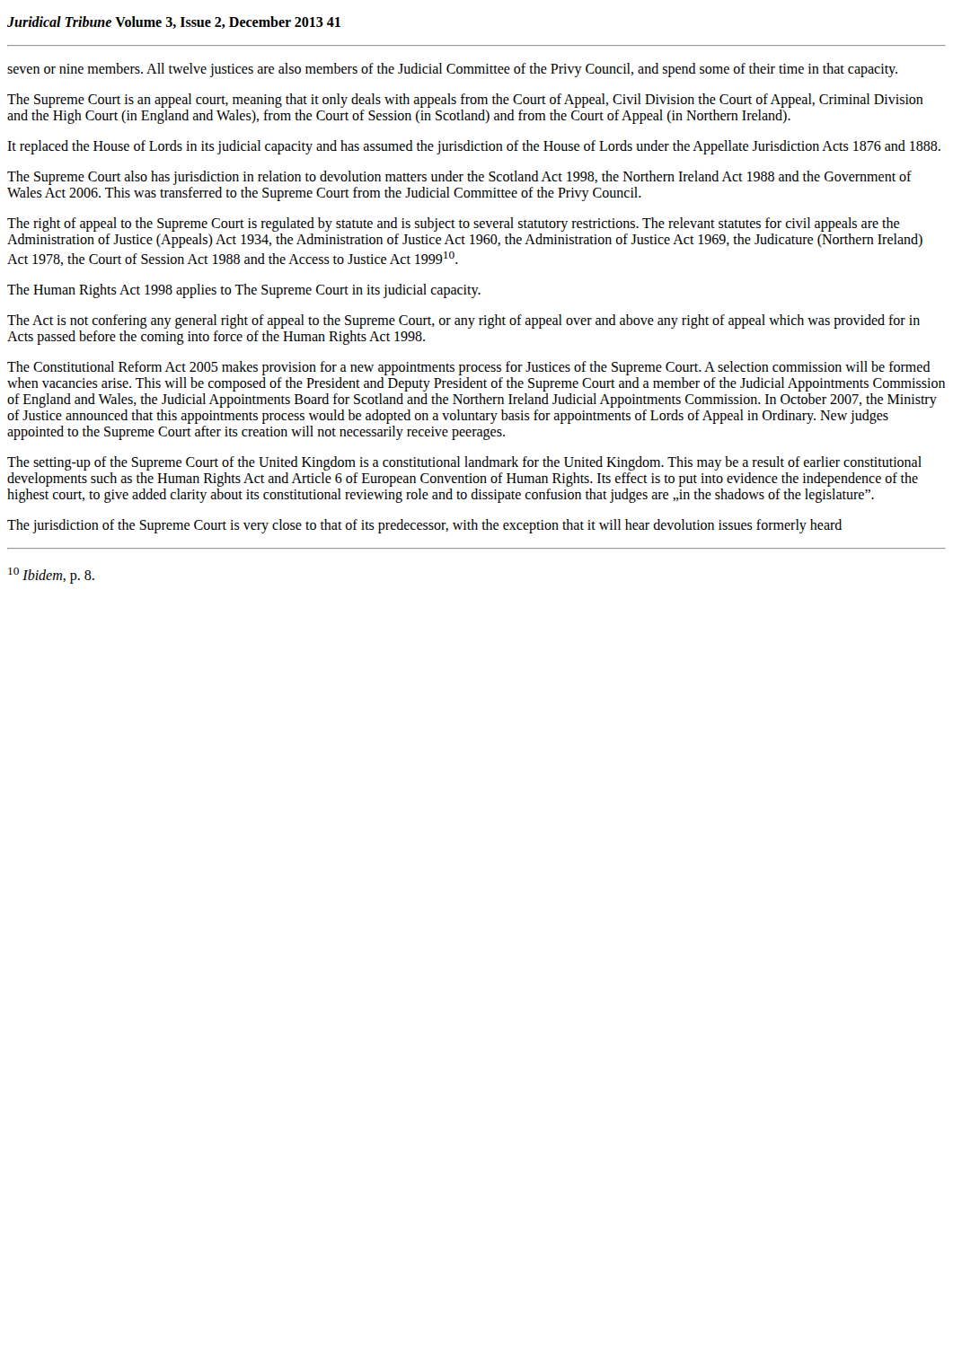Juridical Tribune Volume 3, Issue 2, December 2013 41
seven or nine members. All twelve justices are also members of the Judicial Committee of the Privy Council, and spend some of their time in that capacity.
The Supreme Court is an appeal court, meaning that it only deals with appeals from the Court of Appeal, Civil Division the Court of Appeal, Criminal Division and the High Court (in England and Wales), from the Court of Session (in Scotland) and from the Court of Appeal (in Northern Ireland).
It replaced the House of Lords in its judicial capacity and has assumed the jurisdiction of the House of Lords under the Appellate Jurisdiction Acts 1876 and 1888.
The Supreme Court also has jurisdiction in relation to devolution matters under the Scotland Act 1998, the Northern Ireland Act 1988 and the Government of Wales Act 2006. This was transferred to the Supreme Court from the Judicial Committee of the Privy Council.
The right of appeal to the Supreme Court is regulated by statute and is subject to several statutory restrictions. The relevant statutes for civil appeals are the Administration of Justice (Appeals) Act 1934, the Administration of Justice Act 1960, the Administration of Justice Act 1969, the Judicature (Northern Ireland) Act 1978, the Court of Session Act 1988 and the Access to Justice Act 199910.
The Human Rights Act 1998 applies to The Supreme Court in its judicial capacity.
The Act is not confering any general right of appeal to the Supreme Court, or any right of appeal over and above any right of appeal which was provided for in Acts passed before the coming into force of the Human Rights Act 1998.
The Constitutional Reform Act 2005 makes provision for a new appointments process for Justices of the Supreme Court. A selection commission will be formed when vacancies arise. This will be composed of the President and Deputy President of the Supreme Court and a member of the Judicial Appointments Commission of England and Wales, the Judicial Appointments Board for Scotland and the Northern Ireland Judicial Appointments Commission. In October 2007, the Ministry of Justice announced that this appointments process would be adopted on a voluntary basis for appointments of Lords of Appeal in Ordinary. New judges appointed to the Supreme Court after its creation will not necessarily receive peerages.
The setting-up of the Supreme Court of the United Kingdom is a constitutional landmark for the United Kingdom. This may be a result of earlier constitutional developments such as the Human Rights Act and Article 6 of European Convention of Human Rights. Its effect is to put into evidence the independence of the highest court, to give added clarity about its constitutional reviewing role and to dissipate confusion that judges are „in the shadows of the legislature”.
The jurisdiction of the Supreme Court is very close to that of its predecessor, with the exception that it will hear devolution issues formerly heard
10 Ibidem, p. 8.